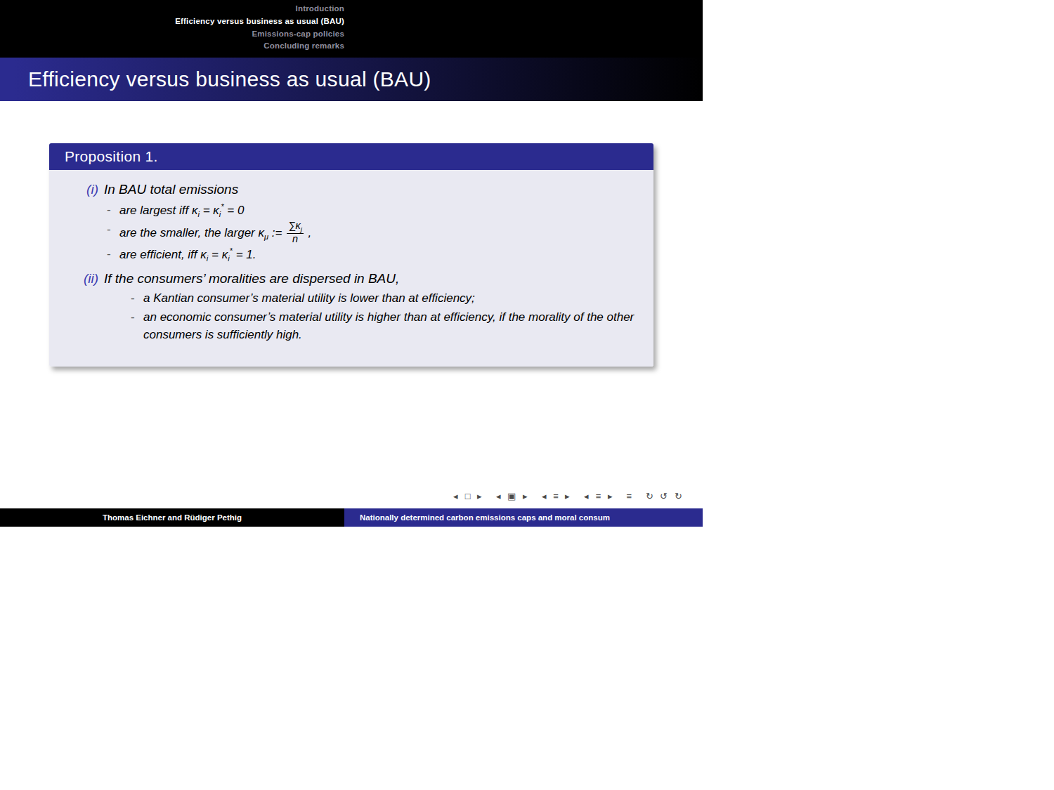Introduction
Efficiency versus business as usual (BAU)
Emissions-cap policies
Concluding remarks
Efficiency versus business as usual (BAU)
Proposition 1.
(i) In BAU total emissions
are largest iff κi = κi* = 0
are the smaller, the larger κμ := ∑κj n ,
are efficient, iff κi = κi* = 1.
(ii) If the consumers’ moralities are dispersed in BAU,
a Kantian consumer’s material utility is lower than at efficiency;
an economic consumer’s material utility is higher than at efficiency, if the morality of the other consumers is sufficiently high.
◂ □ ▸ ◂ ▣ ▸ ◂ ≡ ▸ ◂ ≡ ▸ ≡ ↻ ↺ ↻
Thomas Eichner and Rüdiger Pethig
Nationally determined carbon emissions caps and moral consum